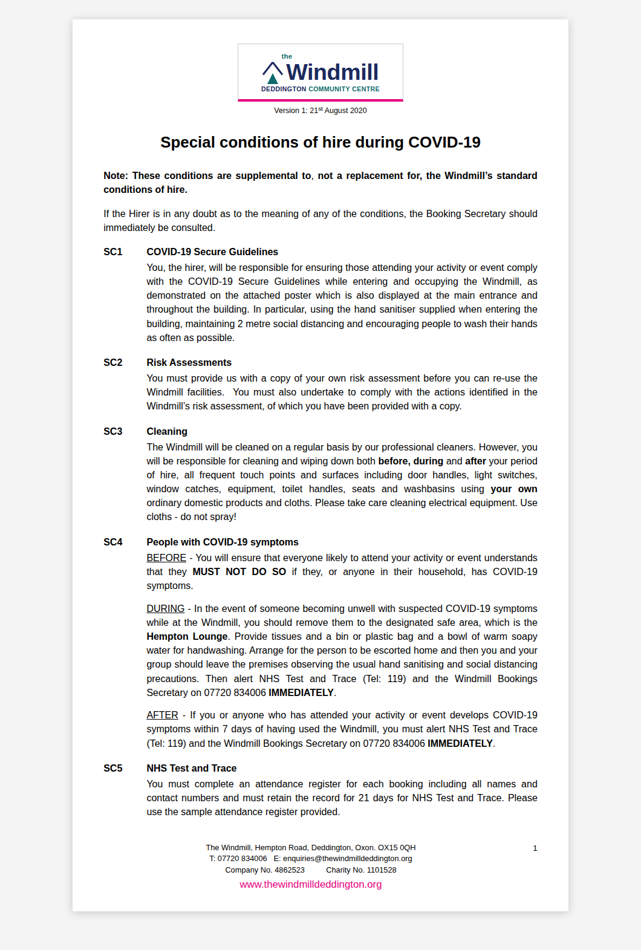the
Windmill
DEDDINGTON COMMUNITY CENTRE
Version 1: 21st August 2020
Special conditions of hire during COVID-19
Note: These conditions are supplemental to, not a replacement for, the Windmill’s standard conditions of hire.
If the Hirer is in any doubt as to the meaning of any of the conditions, the Booking Secretary should immediately be consulted.
SC1
COVID-19 Secure Guidelines
You, the hirer, will be responsible for ensuring those attending your activity or event comply with the COVID-19 Secure Guidelines while entering and occupying the Windmill, as demonstrated on the attached poster which is also displayed at the main entrance and throughout the building. In particular, using the hand sanitiser supplied when entering the building, maintaining 2 metre social distancing and encouraging people to wash their hands as often as possible.
SC2
Risk Assessments
You must provide us with a copy of your own risk assessment before you can re-use the Windmill facilities. You must also undertake to comply with the actions identified in the Windmill’s risk assessment, of which you have been provided with a copy.
SC3
Cleaning
The Windmill will be cleaned on a regular basis by our professional cleaners. However, you will be responsible for cleaning and wiping down both before, during and after your period of hire, all frequent touch points and surfaces including door handles, light switches, window catches, equipment, toilet handles, seats and washbasins using your own ordinary domestic products and cloths. Please take care cleaning electrical equipment. Use cloths - do not spray!
SC4
People with COVID-19 symptoms
BEFORE - You will ensure that everyone likely to attend your activity or event understands that they MUST NOT DO SO if they, or anyone in their household, has COVID-19 symptoms.
DURING - In the event of someone becoming unwell with suspected COVID-19 symptoms while at the Windmill, you should remove them to the designated safe area, which is the Hempton Lounge. Provide tissues and a bin or plastic bag and a bowl of warm soapy water for handwashing. Arrange for the person to be escorted home and then you and your group should leave the premises observing the usual hand sanitising and social distancing precautions. Then alert NHS Test and Trace (Tel: 119) and the Windmill Bookings Secretary on 07720 834006 IMMEDIATELY.
AFTER - If you or anyone who has attended your activity or event develops COVID-19 symptoms within 7 days of having used the Windmill, you must alert NHS Test and Trace (Tel: 119) and the Windmill Bookings Secretary on 07720 834006 IMMEDIATELY.
SC5
NHS Test and Trace
You must complete an attendance register for each booking including all names and contact numbers and must retain the record for 21 days for NHS Test and Trace. Please use the sample attendance register provided.
1
The Windmill, Hempton Road, Deddington, Oxon. OX15 0QH
T: 07720 834006 E: enquiries@thewindmilldeddington.org
Company No. 4862523 Charity No. 1101528
www.thewindmilldeddington.org